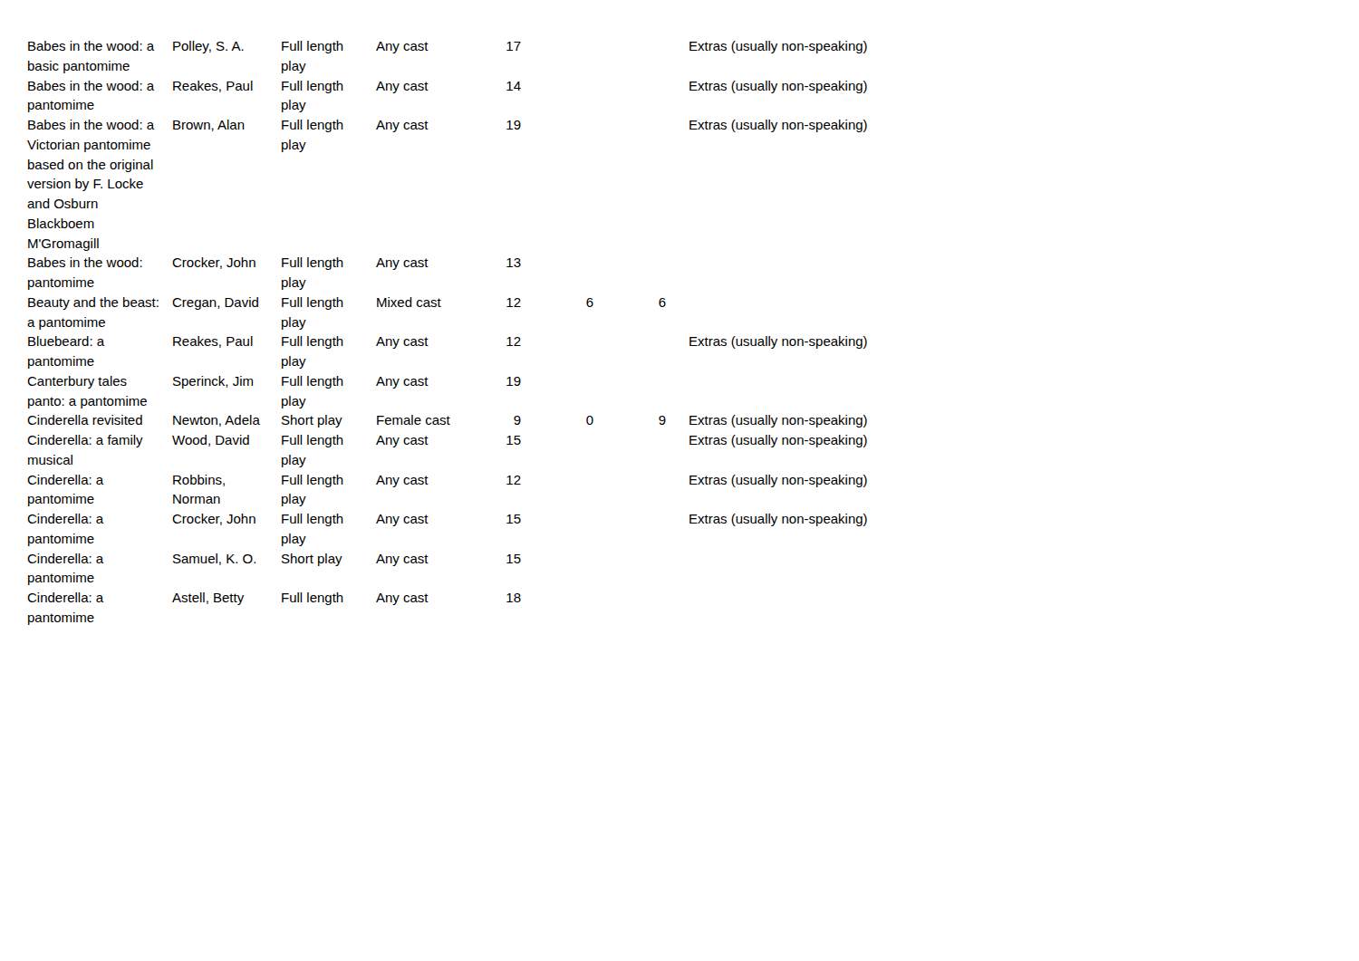| Babes in the wood: a basic pantomime | Polley, S. A. | Full length play | Any cast | 17 | | | Extras (usually non-speaking) |
| Babes in the wood: a pantomime | Reakes, Paul | Full length play | Any cast | 14 | | | Extras (usually non-speaking) |
| Babes in the wood: a Victorian pantomime based on the original version by F. Locke and Osburn Blackboem M'Gromagill | Brown, Alan | Full length play | Any cast | 19 | | | Extras (usually non-speaking) |
| Babes in the wood: pantomime | Crocker, John | Full length play | Any cast | 13 | | | |
| Beauty and the beast: a pantomime | Cregan, David | Full length play | Mixed cast | 12 | 6 | 6 | |
| Bluebeard: a pantomime | Reakes, Paul | Full length play | Any cast | 12 | | | Extras (usually non-speaking) |
| Canterbury tales panto: a pantomime | Sperinck, Jim | Full length play | Any cast | 19 | | | |
| Cinderella revisited | Newton, Adela | Short play | Female cast | 9 | 0 | 9 | Extras (usually non-speaking) |
| Cinderella: a family musical | Wood, David | Full length play | Any cast | 15 | | | Extras (usually non-speaking) |
| Cinderella: a pantomime | Robbins, Norman | Full length play | Any cast | 12 | | | Extras (usually non-speaking) |
| Cinderella: a pantomime | Crocker, John | Full length play | Any cast | 15 | | | Extras (usually non-speaking) |
| Cinderella: a pantomime | Samuel, K. O. | Short play | Any cast | 15 | | | |
| Cinderella: a pantomime | Astell, Betty | Full length | Any cast | 18 | | | |